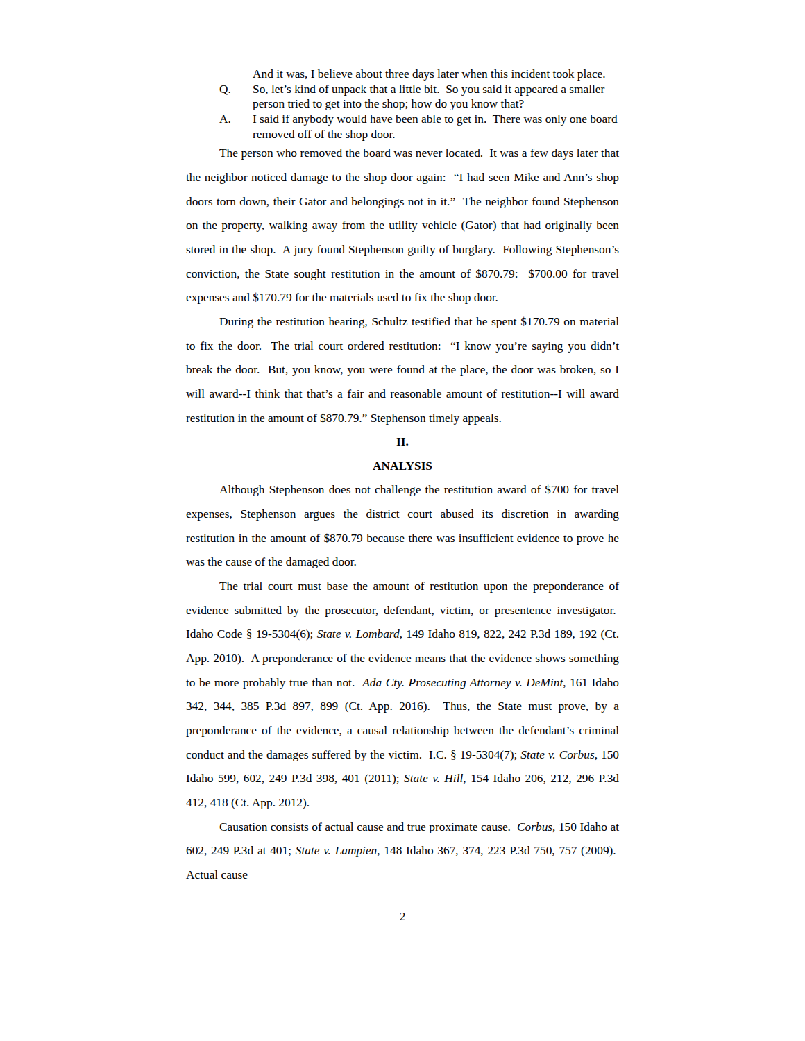And it was, I believe about three days later when this incident took place.
Q.
So, let’s kind of unpack that a little bit. So you said it appeared a smaller person tried to get into the shop; how do you know that?
A.
I said if anybody would have been able to get in. There was only one board removed off of the shop door.
The person who removed the board was never located. It was a few days later that the neighbor noticed damage to the shop door again: “I had seen Mike and Ann’s shop doors torn down, their Gator and belongings not in it.” The neighbor found Stephenson on the property, walking away from the utility vehicle (Gator) that had originally been stored in the shop. A jury found Stephenson guilty of burglary. Following Stephenson’s conviction, the State sought restitution in the amount of $870.79: $700.00 for travel expenses and $170.79 for the materials used to fix the shop door.
During the restitution hearing, Schultz testified that he spent $170.79 on material to fix the door. The trial court ordered restitution: “I know you’re saying you didn’t break the door. But, you know, you were found at the place, the door was broken, so I will award--I think that that’s a fair and reasonable amount of restitution--I will award restitution in the amount of $870.79.” Stephenson timely appeals.
II.
ANALYSIS
Although Stephenson does not challenge the restitution award of $700 for travel expenses, Stephenson argues the district court abused its discretion in awarding restitution in the amount of $870.79 because there was insufficient evidence to prove he was the cause of the damaged door.
The trial court must base the amount of restitution upon the preponderance of evidence submitted by the prosecutor, defendant, victim, or presentence investigator. Idaho Code § 19-5304(6); State v. Lombard, 149 Idaho 819, 822, 242 P.3d 189, 192 (Ct. App. 2010). A preponderance of the evidence means that the evidence shows something to be more probably true than not. Ada Cty. Prosecuting Attorney v. DeMint, 161 Idaho 342, 344, 385 P.3d 897, 899 (Ct. App. 2016). Thus, the State must prove, by a preponderance of the evidence, a causal relationship between the defendant’s criminal conduct and the damages suffered by the victim. I.C. § 19-5304(7); State v. Corbus, 150 Idaho 599, 602, 249 P.3d 398, 401 (2011); State v. Hill, 154 Idaho 206, 212, 296 P.3d 412, 418 (Ct. App. 2012).
Causation consists of actual cause and true proximate cause. Corbus, 150 Idaho at 602, 249 P.3d at 401; State v. Lampien, 148 Idaho 367, 374, 223 P.3d 750, 757 (2009). Actual cause
2